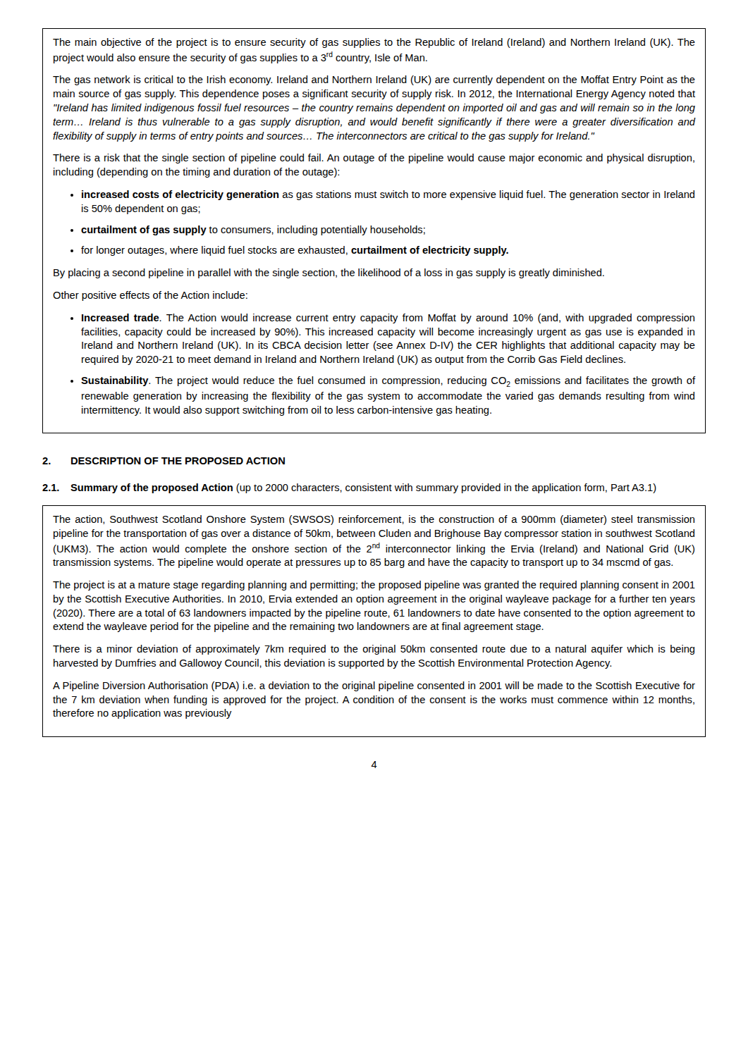The main objective of the project is to ensure security of gas supplies to the Republic of Ireland (Ireland) and Northern Ireland (UK). The project would also ensure the security of gas supplies to a 3rd country, Isle of Man.
The gas network is critical to the Irish economy. Ireland and Northern Ireland (UK) are currently dependent on the Moffat Entry Point as the main source of gas supply. This dependence poses a significant security of supply risk. In 2012, the International Energy Agency noted that "Ireland has limited indigenous fossil fuel resources – the country remains dependent on imported oil and gas and will remain so in the long term… Ireland is thus vulnerable to a gas supply disruption, and would benefit significantly if there were a greater diversification and flexibility of supply in terms of entry points and sources… The interconnectors are critical to the gas supply for Ireland."
There is a risk that the single section of pipeline could fail. An outage of the pipeline would cause major economic and physical disruption, including (depending on the timing and duration of the outage):
increased costs of electricity generation as gas stations must switch to more expensive liquid fuel. The generation sector in Ireland is 50% dependent on gas;
curtailment of gas supply to consumers, including potentially households;
for longer outages, where liquid fuel stocks are exhausted, curtailment of electricity supply.
By placing a second pipeline in parallel with the single section, the likelihood of a loss in gas supply is greatly diminished.
Other positive effects of the Action include:
Increased trade. The Action would increase current entry capacity from Moffat by around 10% (and, with upgraded compression facilities, capacity could be increased by 90%). This increased capacity will become increasingly urgent as gas use is expanded in Ireland and Northern Ireland (UK). In its CBCA decision letter (see Annex D-IV) the CER highlights that additional capacity may be required by 2020-21 to meet demand in Ireland and Northern Ireland (UK) as output from the Corrib Gas Field declines.
Sustainability. The project would reduce the fuel consumed in compression, reducing CO2 emissions and facilitates the growth of renewable generation by increasing the flexibility of the gas system to accommodate the varied gas demands resulting from wind intermittency. It would also support switching from oil to less carbon-intensive gas heating.
2. DESCRIPTION OF THE PROPOSED ACTION
2.1. Summary of the proposed Action (up to 2000 characters, consistent with summary provided in the application form, Part A3.1)
The action, Southwest Scotland Onshore System (SWSOS) reinforcement, is the construction of a 900mm (diameter) steel transmission pipeline for the transportation of gas over a distance of 50km, between Cluden and Brighouse Bay compressor station in southwest Scotland (UKM3). The action would complete the onshore section of the 2nd interconnector linking the Ervia (Ireland) and National Grid (UK) transmission systems. The pipeline would operate at pressures up to 85 barg and have the capacity to transport up to 34 mscmd of gas.
The project is at a mature stage regarding planning and permitting; the proposed pipeline was granted the required planning consent in 2001 by the Scottish Executive Authorities. In 2010, Ervia extended an option agreement in the original wayleave package for a further ten years (2020). There are a total of 63 landowners impacted by the pipeline route, 61 landowners to date have consented to the option agreement to extend the wayleave period for the pipeline and the remaining two landowners are at final agreement stage.
There is a minor deviation of approximately 7km required to the original 50km consented route due to a natural aquifer which is being harvested by Dumfries and Gallowoy Council, this deviation is supported by the Scottish Environmental Protection Agency.
A Pipeline Diversion Authorisation (PDA) i.e. a deviation to the original pipeline consented in 2001 will be made to the Scottish Executive for the 7 km deviation when funding is approved for the project. A condition of the consent is the works must commence within 12 months, therefore no application was previously
4